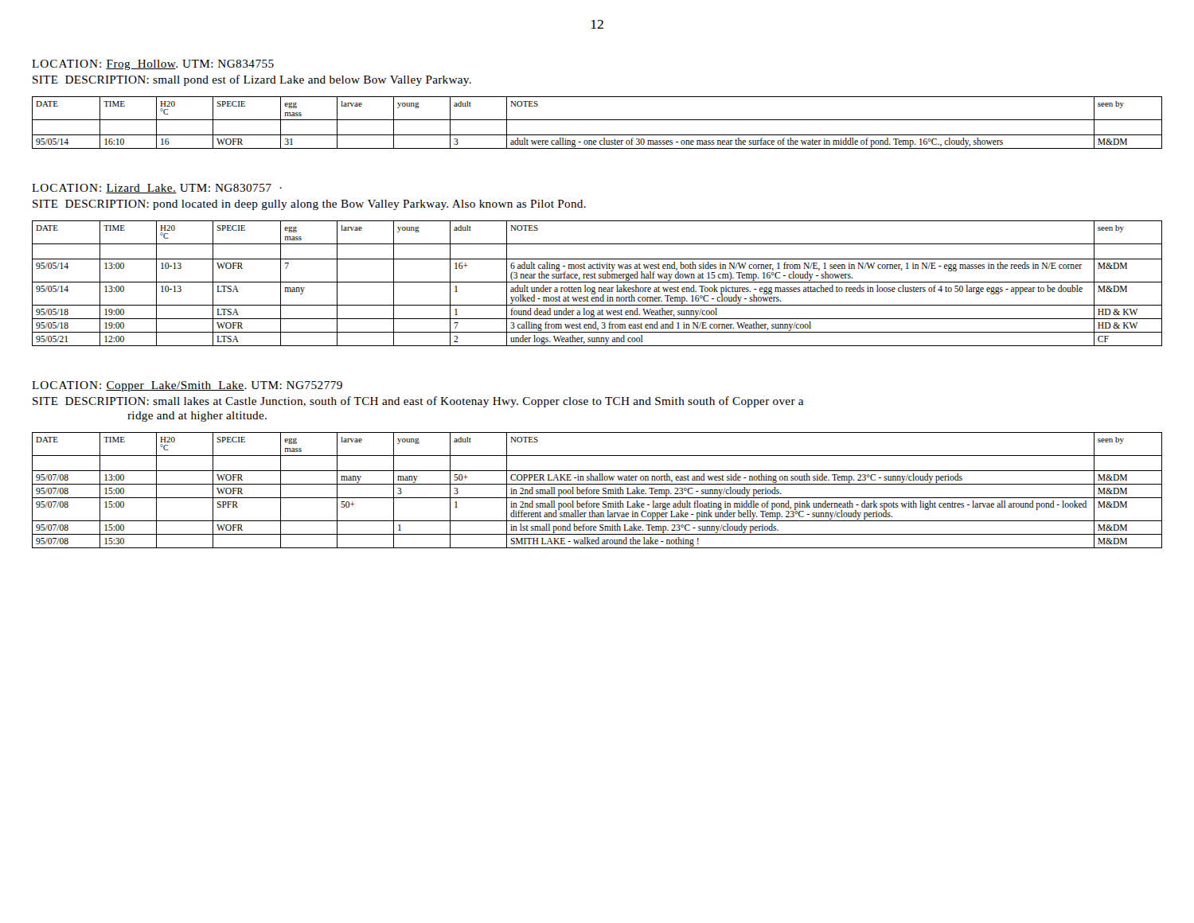12
LOCATION: Frog Hollow. UTM: NG834755
SITE DESCRIPTION: small pond est of Lizard Lake and below Bow Valley Parkway.
| DATE | TIME | H20 °C | SPECIE | egg mass | larvae | young | adult | NOTES | seen by |
| --- | --- | --- | --- | --- | --- | --- | --- | --- | --- |
| 95/05/14 | 16:10 | 16 | WOFR | 31 | | | 3 | adult were calling - one cluster of 30 masses - one mass near the surface of the water in middle of pond. Temp. 16°C., cloudy, showers | M&DM |
LOCATION: Lizard Lake. UTM: NG830757 ·
SITE DESCRIPTION: pond located in deep gully along the Bow Valley Parkway. Also known as Pilot Pond.
| DATE | TIME | H20 °C | SPECIE | egg mass | larvae | young | adult | NOTES | seen by |
| --- | --- | --- | --- | --- | --- | --- | --- | --- | --- |
| 95/05/14 | 13:00 | 10-13 | WOFR | 7 | | | 16+ | 6 adult caling - most activity was at west end, both sides in N/W corner, 1 from N/E, 1 seen in N/W corner, 1 in N/E - egg masses in the reeds in N/E corner (3 near the surface, rest submerged half way down at 15 cm). Temp. 16°C - cloudy - showers. | M&DM |
| 95/05/14 | 13:00 | 10-13 | LTSA | many | | | 1 | adult under a rotten log near lakeshore at west end. Took pictures. - egg masses attached to reeds in loose clusters of 4 to 50 large eggs - appear to be double yolked - most at west end in north corner. Temp. 16°C - cloudy - showers. | M&DM |
| 95/05/18 | 19:00 | | LTSA | | | | 1 | found dead under a log at west end. Weather, sunny/cool | HD & KW |
| 95/05/18 | 19:00 | | WOFR | | | | 7 | 3 calling from west end, 3 from east end and 1 in N/E corner. Weather, sunny/cool | HD & KW |
| 95/05/21 | 12:00 | | LTSA | | | | 2 | under logs. Weather, sunny and cool | CF |
LOCATION: Copper Lake/Smith Lake. UTM: NG752779
SITE DESCRIPTION: small lakes at Castle Junction, south of TCH and east of Kootenay Hwy. Copper close to TCH and Smith south of Copper over a
ridge and at higher altitude.
| DATE | TIME | H20 °C | SPECIE | egg mass | larvae | young | adult | NOTES | seen by |
| --- | --- | --- | --- | --- | --- | --- | --- | --- | --- |
| 95/07/08 | 13:00 | | WOFR | | many | many | 50+ | COPPER LAKE -in shallow water on north, east and west side - nothing on south side. Temp. 23°C - sunny/cloudy periods | M&DM |
| 95/07/08 | 15:00 | | WOFR | | | 3 | 3 | in 2nd small pool before Smith Lake. Temp. 23°C - sunny/cloudy periods. | M&DM |
| 95/07/08 | 15:00 | | SPFR | | 50+ | | 1 | in 2nd small pool before Smith Lake - large adult floating in middle of pond, pink underneath - dark spots with light centres - larvae all around pond - looked different and smaller than larvae in Copper Lake - pink under belly. Temp. 23°C - sunny/cloudy periods. | M&DM |
| 95/07/08 | 15:00 | | WOFR | | | 1 | | in lst small pond before Smith Lake. Temp. 23°C - sunny/cloudy periods. | M&DM |
| 95/07/08 | 15:30 | | | | | | | SMITH LAKE - walked around the lake - nothing ! | M&DM |